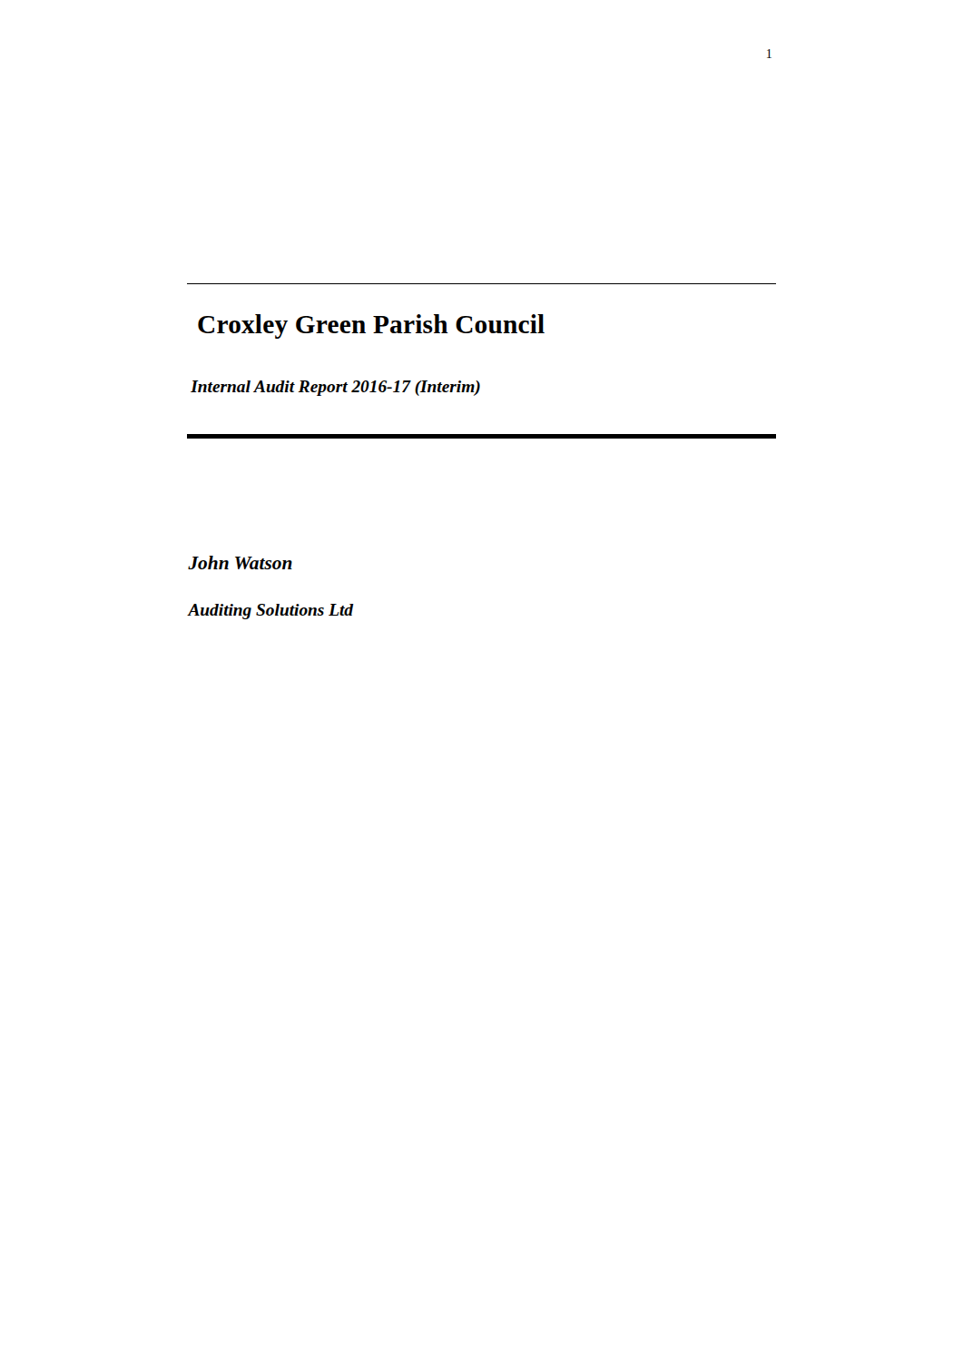1
Croxley Green Parish Council
Internal Audit Report 2016-17 (Interim)
John Watson
Auditing Solutions Ltd